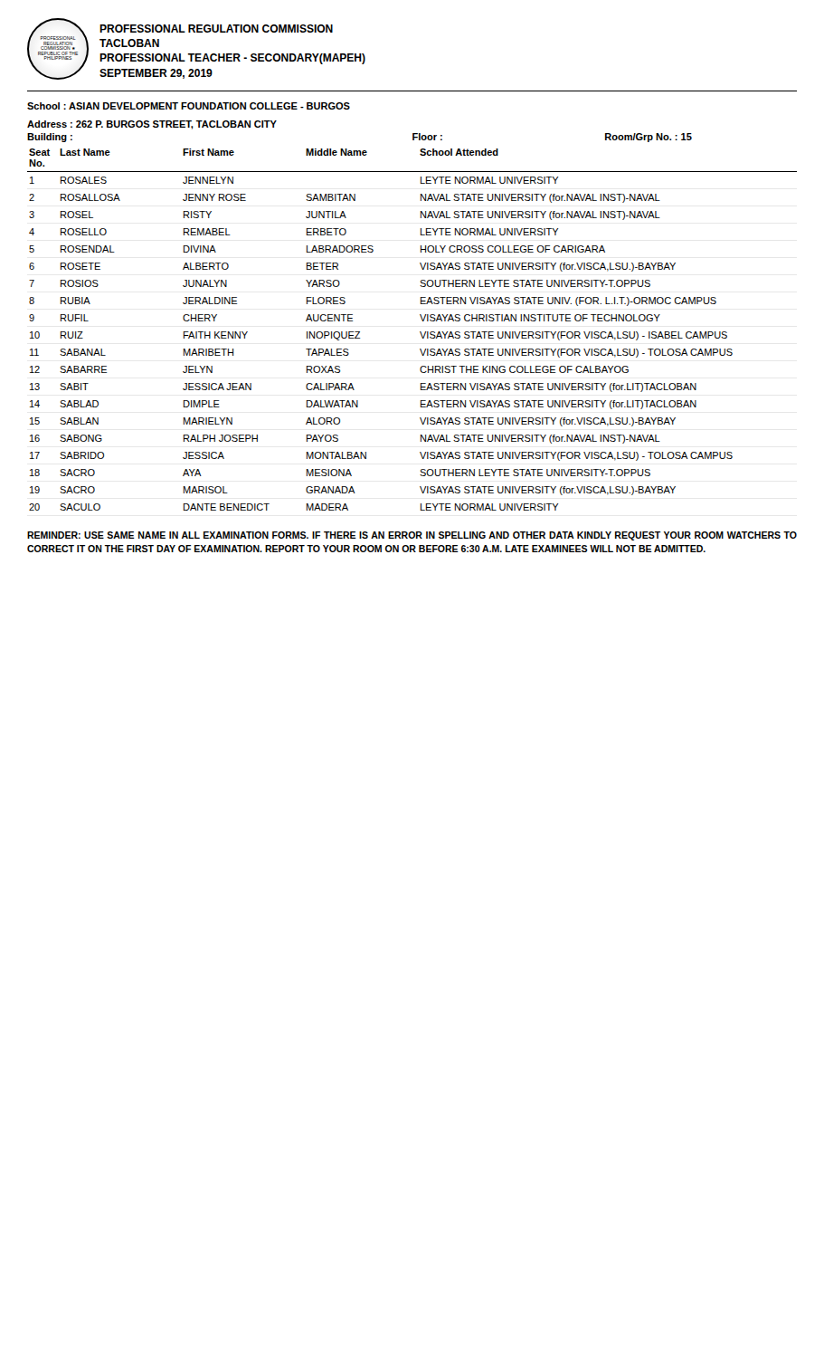PROFESSIONAL REGULATION COMMISSION ★ REPUBLIC OF THE PHILIPPINES
PROFESSIONAL REGULATION COMMISSION
TACLOBAN
PROFESSIONAL TEACHER - SECONDARY(MAPEH)
SEPTEMBER 29, 2019
School : ASIAN DEVELOPMENT FOUNDATION COLLEGE - BURGOS
Address : 262 P. BURGOS STREET, TACLOBAN CITY
| Building : | Floor : | Room/Grp No. : 15 |
| Seat No. | Last Name | First Name | Middle Name | School Attended |
| --- | --- | --- | --- | --- |
| 1 | ROSALES | JENNELYN | | LEYTE NORMAL UNIVERSITY |
| 2 | ROSALLOSA | JENNY ROSE | SAMBITAN | NAVAL STATE UNIVERSITY (for.NAVAL INST)-NAVAL |
| 3 | ROSEL | RISTY | JUNTILA | NAVAL STATE UNIVERSITY (for.NAVAL INST)-NAVAL |
| 4 | ROSELLO | REMABEL | ERBETO | LEYTE NORMAL UNIVERSITY |
| 5 | ROSENDAL | DIVINA | LABRADORES | HOLY CROSS COLLEGE OF CARIGARA |
| 6 | ROSETE | ALBERTO | BETER | VISAYAS STATE UNIVERSITY (for.VISCA,LSU.)-BAYBAY |
| 7 | ROSIOS | JUNALYN | YARSO | SOUTHERN LEYTE STATE UNIVERSITY-T.OPPUS |
| 8 | RUBIA | JERALDINE | FLORES | EASTERN VISAYAS STATE UNIV. (FOR. L.I.T.)-ORMOC CAMPUS |
| 9 | RUFIL | CHERY | AUCENTE | VISAYAS CHRISTIAN INSTITUTE OF TECHNOLOGY |
| 10 | RUIZ | FAITH KENNY | INOPIQUEZ | VISAYAS STATE UNIVERSITY(FOR VISCA,LSU) - ISABEL CAMPUS |
| 11 | SABANAL | MARIBETH | TAPALES | VISAYAS STATE UNIVERSITY(FOR VISCA,LSU) - TOLOSA CAMPUS |
| 12 | SABARRE | JELYN | ROXAS | CHRIST THE KING COLLEGE OF CALBAYOG |
| 13 | SABIT | JESSICA JEAN | CALIPARA | EASTERN VISAYAS STATE UNIVERSITY (for.LIT)TACLOBAN |
| 14 | SABLAD | DIMPLE | DALWATAN | EASTERN VISAYAS STATE UNIVERSITY (for.LIT)TACLOBAN |
| 15 | SABLAN | MARIELYN | ALORO | VISAYAS STATE UNIVERSITY (for.VISCA,LSU.)-BAYBAY |
| 16 | SABONG | RALPH JOSEPH | PAYOS | NAVAL STATE UNIVERSITY (for.NAVAL INST)-NAVAL |
| 17 | SABRIDO | JESSICA | MONTALBAN | VISAYAS STATE UNIVERSITY(FOR VISCA,LSU) - TOLOSA CAMPUS |
| 18 | SACRO | AYA | MESIONA | SOUTHERN LEYTE STATE UNIVERSITY-T.OPPUS |
| 19 | SACRO | MARISOL | GRANADA | VISAYAS STATE UNIVERSITY (for.VISCA,LSU.)-BAYBAY |
| 20 | SACULO | DANTE BENEDICT | MADERA | LEYTE NORMAL UNIVERSITY |
REMINDER: USE SAME NAME IN ALL EXAMINATION FORMS. IF THERE IS AN ERROR IN SPELLING AND OTHER DATA KINDLY REQUEST YOUR ROOM WATCHERS TO CORRECT IT ON THE FIRST DAY OF EXAMINATION. REPORT TO YOUR ROOM ON OR BEFORE 6:30 A.M. LATE EXAMINEES WILL NOT BE ADMITTED.